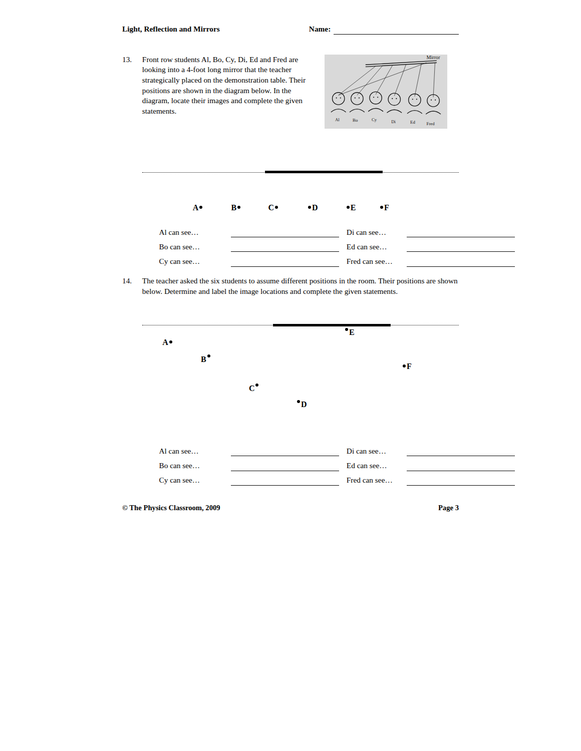Light, Reflection and Mirrors
Name:
13.
Front row students Al, Bo, Cy, Di, Ed and Fred are looking into a 4-foot long mirror that the teacher strategically placed on the demonstration table. Their positions are shown in the diagram below. In the diagram, locate their images and complete the given statements.
Mirror Al Bo Cy Di Ed Fred
A B C D E F
Al can see…
Di can see…
Bo can see…
Ed can see…
Cy can see…
Fred can see…
14. The teacher asked the six students to assume different positions in the room. Their positions are shown below. Determine and label the image locations and complete the given statements.
A B C D E F
Al can see…
Di can see…
Bo can see…
Ed can see…
Cy can see…
Fred can see…
© The Physics Classroom, 2009
Page 3